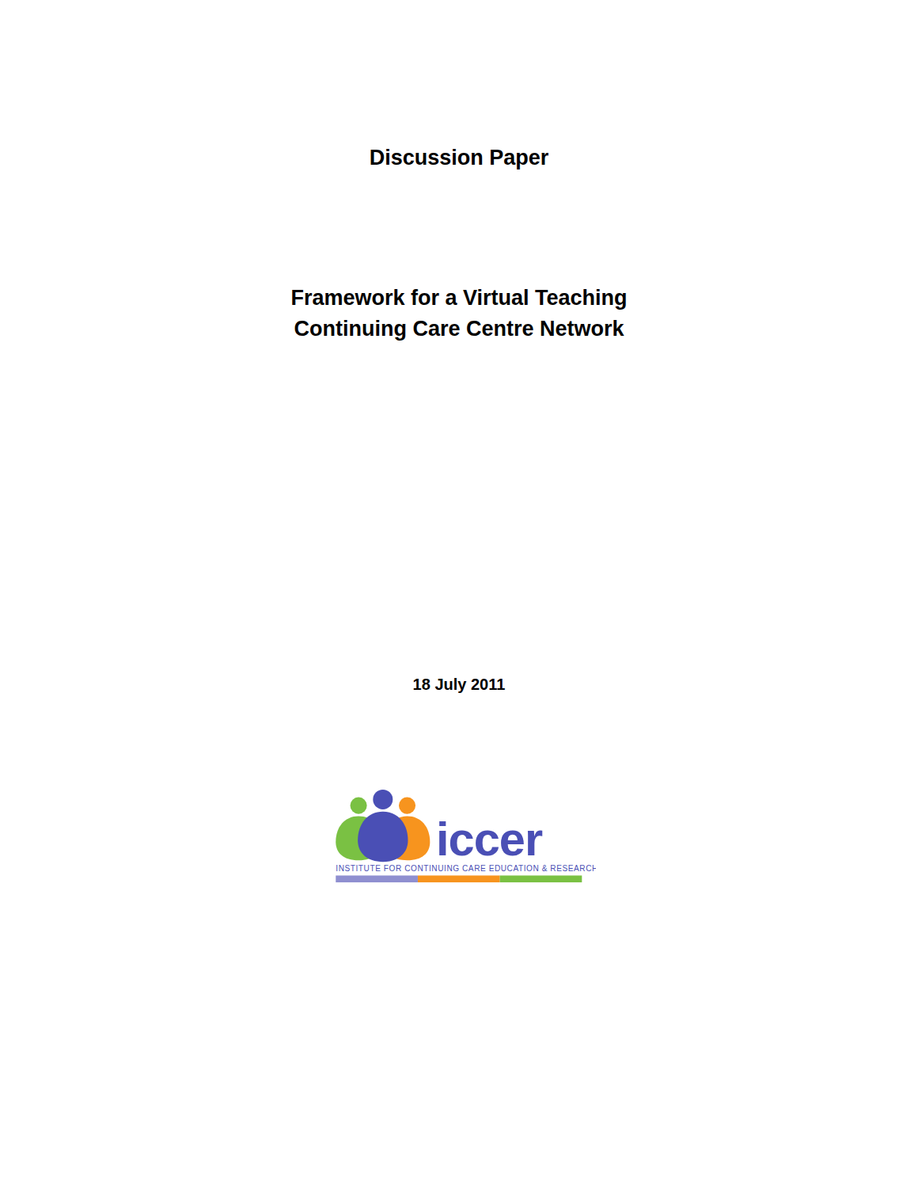Discussion Paper
Framework for a Virtual Teaching
Continuing Care Centre Network
18 July 2011
iccer INSTITUTE FOR CONTINUING CARE EDUCATION & RESEARCH